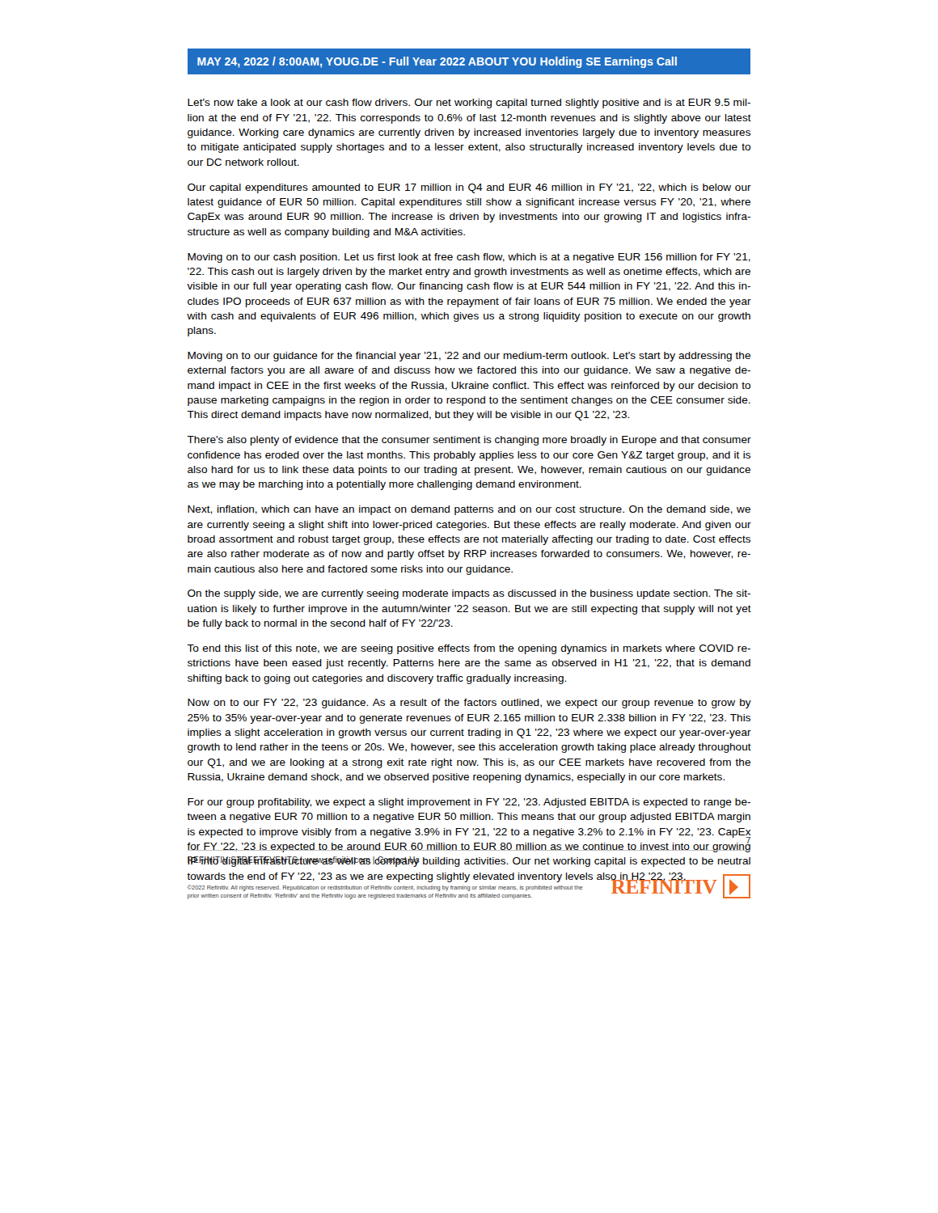MAY 24, 2022 / 8:00AM, YOUG.DE - Full Year 2022 ABOUT YOU Holding SE Earnings Call
Let's now take a look at our cash flow drivers. Our net working capital turned slightly positive and is at EUR 9.5 million at the end of FY '21, '22. This corresponds to 0.6% of last 12-month revenues and is slightly above our latest guidance. Working care dynamics are currently driven by increased inventories largely due to inventory measures to mitigate anticipated supply shortages and to a lesser extent, also structurally increased inventory levels due to our DC network rollout.
Our capital expenditures amounted to EUR 17 million in Q4 and EUR 46 million in FY '21, '22, which is below our latest guidance of EUR 50 million. Capital expenditures still show a significant increase versus FY '20, '21, where CapEx was around EUR 90 million. The increase is driven by investments into our growing IT and logistics infrastructure as well as company building and M&A activities.
Moving on to our cash position. Let us first look at free cash flow, which is at a negative EUR 156 million for FY '21, '22. This cash out is largely driven by the market entry and growth investments as well as onetime effects, which are visible in our full year operating cash flow. Our financing cash flow is at EUR 544 million in FY '21, '22. And this includes IPO proceeds of EUR 637 million as with the repayment of fair loans of EUR 75 million. We ended the year with cash and equivalents of EUR 496 million, which gives us a strong liquidity position to execute on our growth plans.
Moving on to our guidance for the financial year '21, '22 and our medium-term outlook. Let's start by addressing the external factors you are all aware of and discuss how we factored this into our guidance. We saw a negative demand impact in CEE in the first weeks of the Russia, Ukraine conflict. This effect was reinforced by our decision to pause marketing campaigns in the region in order to respond to the sentiment changes on the CEE consumer side. This direct demand impacts have now normalized, but they will be visible in our Q1 '22, '23.
There's also plenty of evidence that the consumer sentiment is changing more broadly in Europe and that consumer confidence has eroded over the last months. This probably applies less to our core Gen Y&Z target group, and it is also hard for us to link these data points to our trading at present. We, however, remain cautious on our guidance as we may be marching into a potentially more challenging demand environment.
Next, inflation, which can have an impact on demand patterns and on our cost structure. On the demand side, we are currently seeing a slight shift into lower-priced categories. But these effects are really moderate. And given our broad assortment and robust target group, these effects are not materially affecting our trading to date. Cost effects are also rather moderate as of now and partly offset by RRP increases forwarded to consumers. We, however, remain cautious also here and factored some risks into our guidance.
On the supply side, we are currently seeing moderate impacts as discussed in the business update section. The situation is likely to further improve in the autumn/winter '22 season. But we are still expecting that supply will not yet be fully back to normal in the second half of FY '22/'23.
To end this list of this note, we are seeing positive effects from the opening dynamics in markets where COVID restrictions have been eased just recently. Patterns here are the same as observed in H1 '21, '22, that is demand shifting back to going out categories and discovery traffic gradually increasing.
Now on to our FY '22, '23 guidance. As a result of the factors outlined, we expect our group revenue to grow by 25% to 35% year-over-year and to generate revenues of EUR 2.165 million to EUR 2.338 billion in FY '22, '23. This implies a slight acceleration in growth versus our current trading in Q1 '22, '23 where we expect our year-over-year growth to lend rather in the teens or 20s. We, however, see this acceleration growth taking place already throughout our Q1, and we are looking at a strong exit rate right now. This is, as our CEE markets have recovered from the Russia, Ukraine demand shock, and we observed positive reopening dynamics, especially in our core markets.
For our group profitability, we expect a slight improvement in FY '22, '23. Adjusted EBITDA is expected to range between a negative EUR 70 million to a negative EUR 50 million. This means that our group adjusted EBITDA margin is expected to improve visibly from a negative 3.9% in FY '21, '22 to a negative 3.2% to 2.1% in FY '22, '23. CapEx for FY '22, '23 is expected to be around EUR 60 million to EUR 80 million as we continue to invest into our growing IP into digital infrastructure as well as company building activities. Our net working capital is expected to be neutral towards the end of FY '22, '23 as we are expecting slightly elevated inventory levels also in H2 '22, '23.
7
REFINITIV STREETEVENTS | www.refinitiv.com | Contact Us
©2022 Refinitiv. All rights reserved. Republication or redistribution of Refinitiv content, including by framing or similar means, is prohibited without the prior written consent of Refinitiv. 'Refinitiv' and the Refinitiv logo are registered trademarks of Refinitiv and its affiliated companies.
REFINITIV